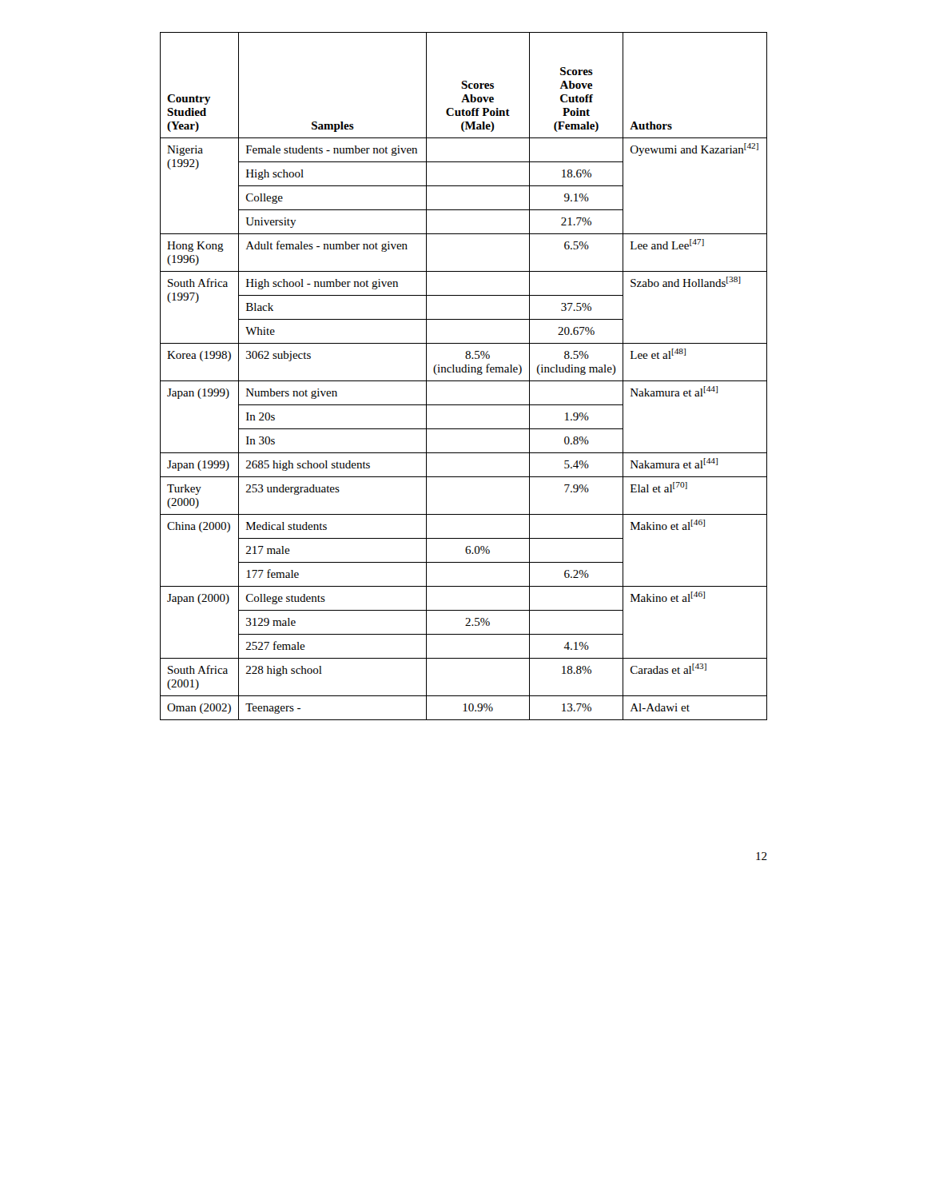| Country Studied (Year) | Samples | Scores Above Cutoff Point (Male) | Scores Above Cutoff Point (Female) | Authors |
| --- | --- | --- | --- | --- |
| Nigeria (1992) | Female students - number not given | | | Oyewumi and Kazarian [42] |
| High school | | 18.6% |
| College | | 9.1% |
| University | | 21.7% |
| Hong Kong (1996) | Adult females - number not given | | 6.5% | Lee and Lee [47] |
| South Africa (1997) | High school - number not given | | | Szabo and Hollands [38] |
| Black | | 37.5% |
| White | | 20.67% |
| Korea (1998) | 3062 subjects | 8.5% (including female) | 8.5% (including male) | Lee et al [48] |
| Japan (1999) | Numbers not given | | | Nakamura et al [44] |
| In 20s | | 1.9% |
| In 30s | | 0.8% |
| Japan (1999) | 2685 high school students | | 5.4% | Nakamura et al [44] |
| Turkey (2000) | 253 undergraduates | | 7.9% | Elal et al [70] |
| China (2000) | Medical students | | | Makino et al [46] |
| 217 male | 6.0% | |
| 177 female | | 6.2% |
| Japan (2000) | College students | | | Makino et al [46] |
| 3129 male | 2.5% | |
| 2527 female | | 4.1% |
| South Africa (2001) | 228 high school | | 18.8% | Caradas et al [43] |
| Oman (2002) | Teenagers - | 10.9% | 13.7% | Al-Adawi et |
12